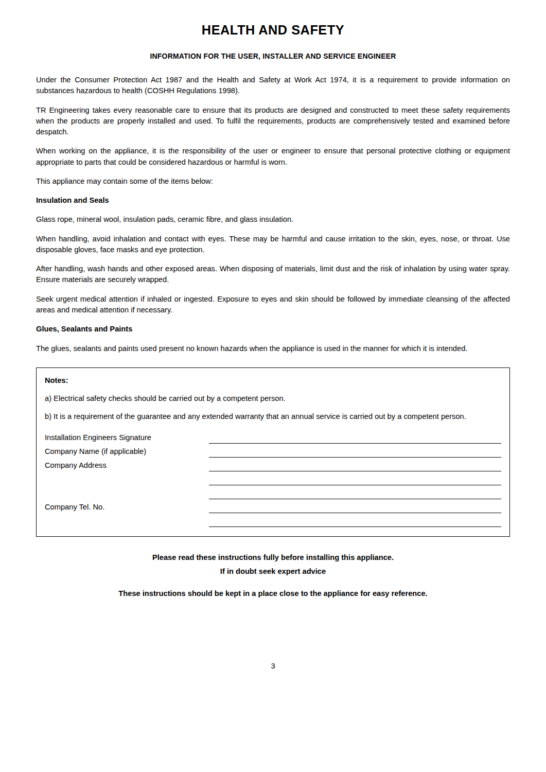HEALTH AND SAFETY
INFORMATION FOR THE USER, INSTALLER AND SERVICE ENGINEER
Under the Consumer Protection Act 1987 and the Health and Safety at Work Act 1974, it is a requirement to provide information on substances hazardous to health (COSHH Regulations 1998).
TR Engineering takes every reasonable care to ensure that its products are designed and constructed to meet these safety requirements when the products are properly installed and used. To fulfil the requirements, products are comprehensively tested and examined before despatch.
When working on the appliance, it is the responsibility of the user or engineer to ensure that personal protective clothing or equipment appropriate to parts that could be considered hazardous or harmful is worn.
This appliance may contain some of the items below:
Insulation and Seals
Glass rope, mineral wool, insulation pads, ceramic fibre, and glass insulation.
When handling, avoid inhalation and contact with eyes. These may be harmful and cause irritation to the skin, eyes, nose, or throat. Use disposable gloves, face masks and eye protection.
After handling, wash hands and other exposed areas. When disposing of materials, limit dust and the risk of inhalation by using water spray. Ensure materials are securely wrapped.
Seek urgent medical attention if inhaled or ingested. Exposure to eyes and skin should be followed by immediate cleansing of the affected areas and medical attention if necessary.
Glues, Sealants and Paints
The glues, sealants and paints used present no known hazards when the appliance is used in the manner for which it is intended.
Notes:
a) Electrical safety checks should be carried out by a competent person.
b) It is a requirement of the guarantee and any extended warranty that an annual service is carried out by a competent person.
| Installation Engineers Signature | |
| Company Name (if applicable) | |
| Company Address | |
| Company Tel. No. | |
Please read these instructions fully before installing this appliance.
If in doubt seek expert advice
These instructions should be kept in a place close to the appliance for easy reference.
3